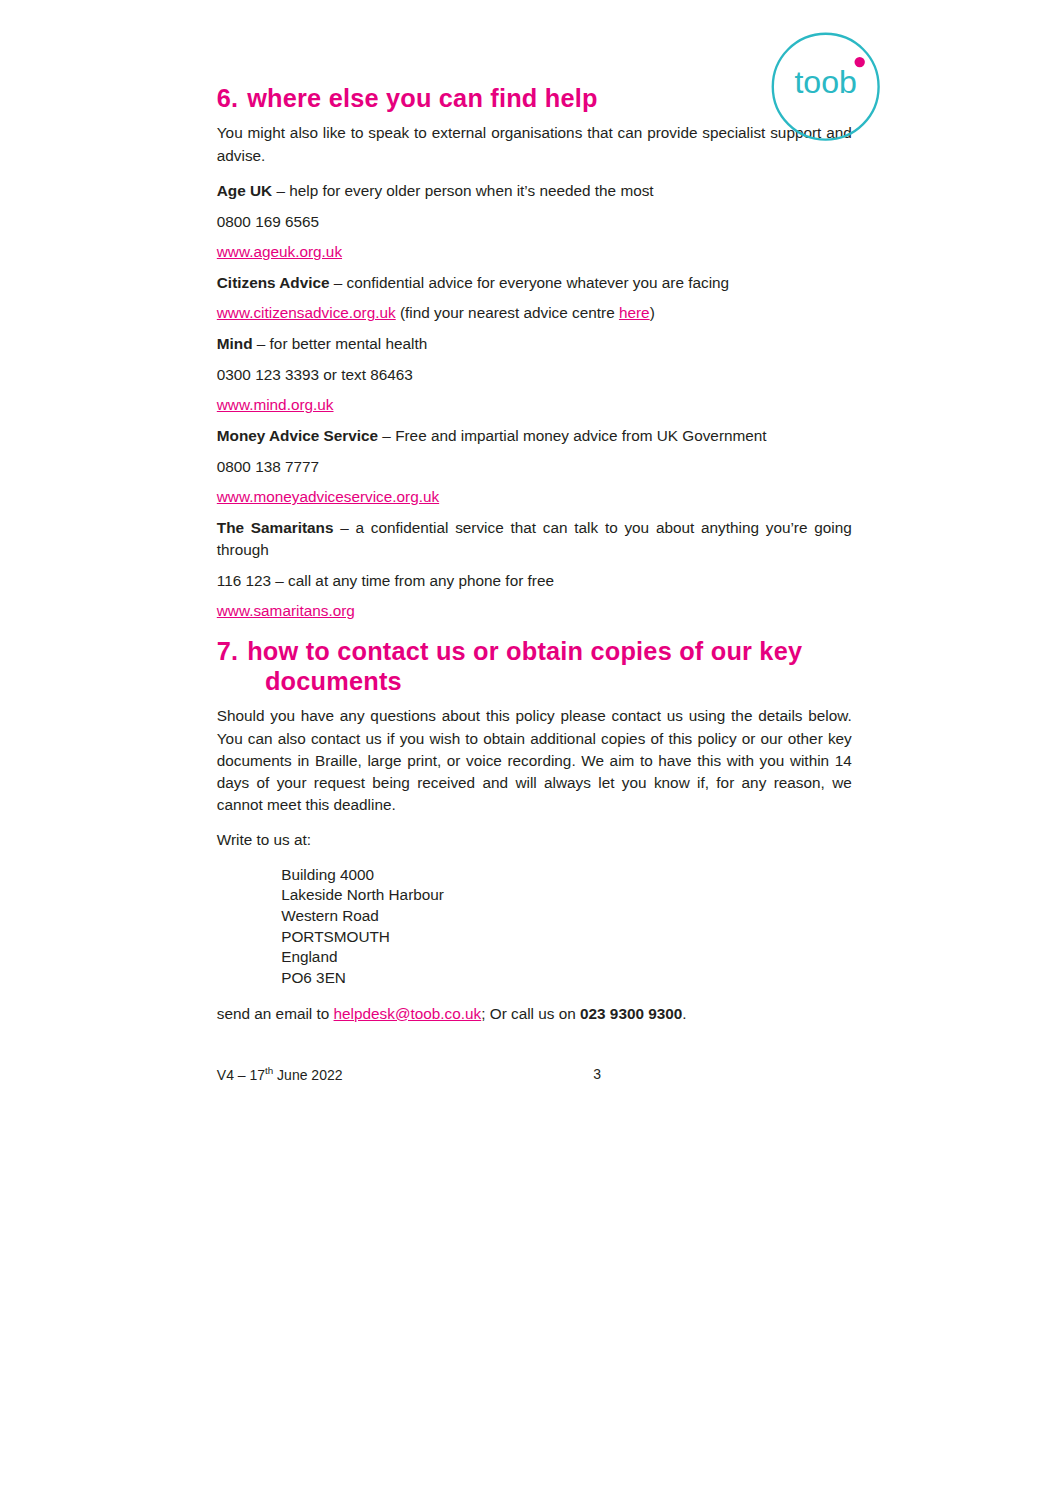toob
6. where else you can find help
You might also like to speak to external organisations that can provide specialist support and advise.
Age UK – help for every older person when it’s needed the most
0800 169 6565
www.ageuk.org.uk
Citizens Advice – confidential advice for everyone whatever you are facing
www.citizensadvice.org.uk (find your nearest advice centre here)
Mind – for better mental health
0300 123 3393 or text 86463
www.mind.org.uk
Money Advice Service – Free and impartial money advice from UK Government
0800 138 7777
www.moneyadviceservice.org.uk
The Samaritans – a confidential service that can talk to you about anything you’re going through
116 123 – call at any time from any phone for free
www.samaritans.org
7. how to contact us or obtain copies of our key documents
Should you have any questions about this policy please contact us using the details below. You can also contact us if you wish to obtain additional copies of this policy or our other key documents in Braille, large print, or voice recording. We aim to have this with you within 14 days of your request being received and will always let you know if, for any reason, we cannot meet this deadline.
Write to us at:
Building 4000
Lakeside North Harbour
Western Road
PORTSMOUTH
England
PO6 3EN
send an email to helpdesk@toob.co.uk; Or call us on 023 9300 9300.
V4 – 17th June 2022
3